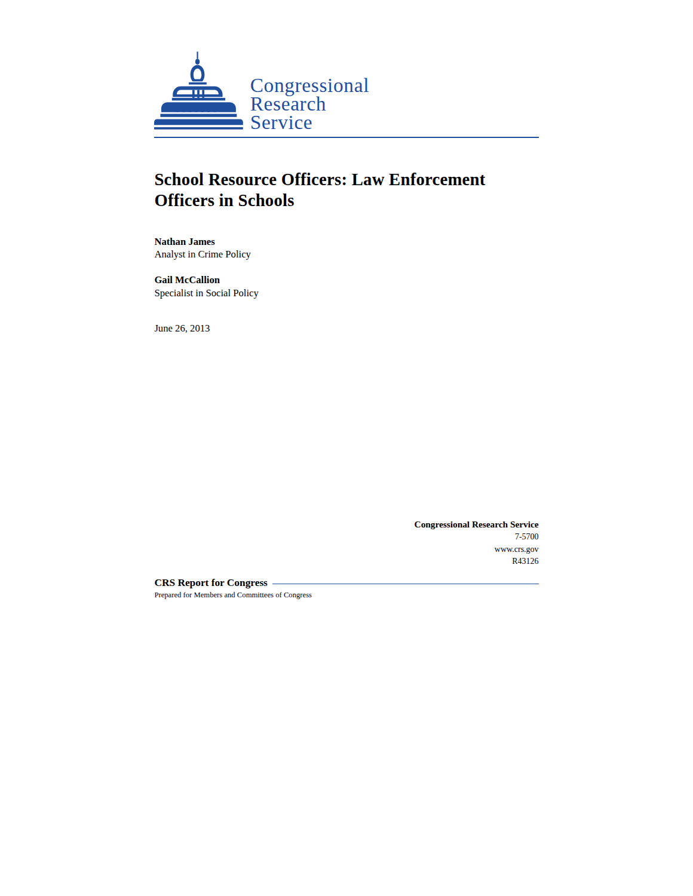Congressional Research Service
School Resource Officers: Law Enforcement
Officers in Schools
Nathan James
Analyst in Crime Policy
Gail McCallion
Specialist in Social Policy
June 26, 2013
Congressional Research Service
7-5700
www.crs.gov
R43126
CRS Report for Congress
Prepared for Members and Committees of Congress